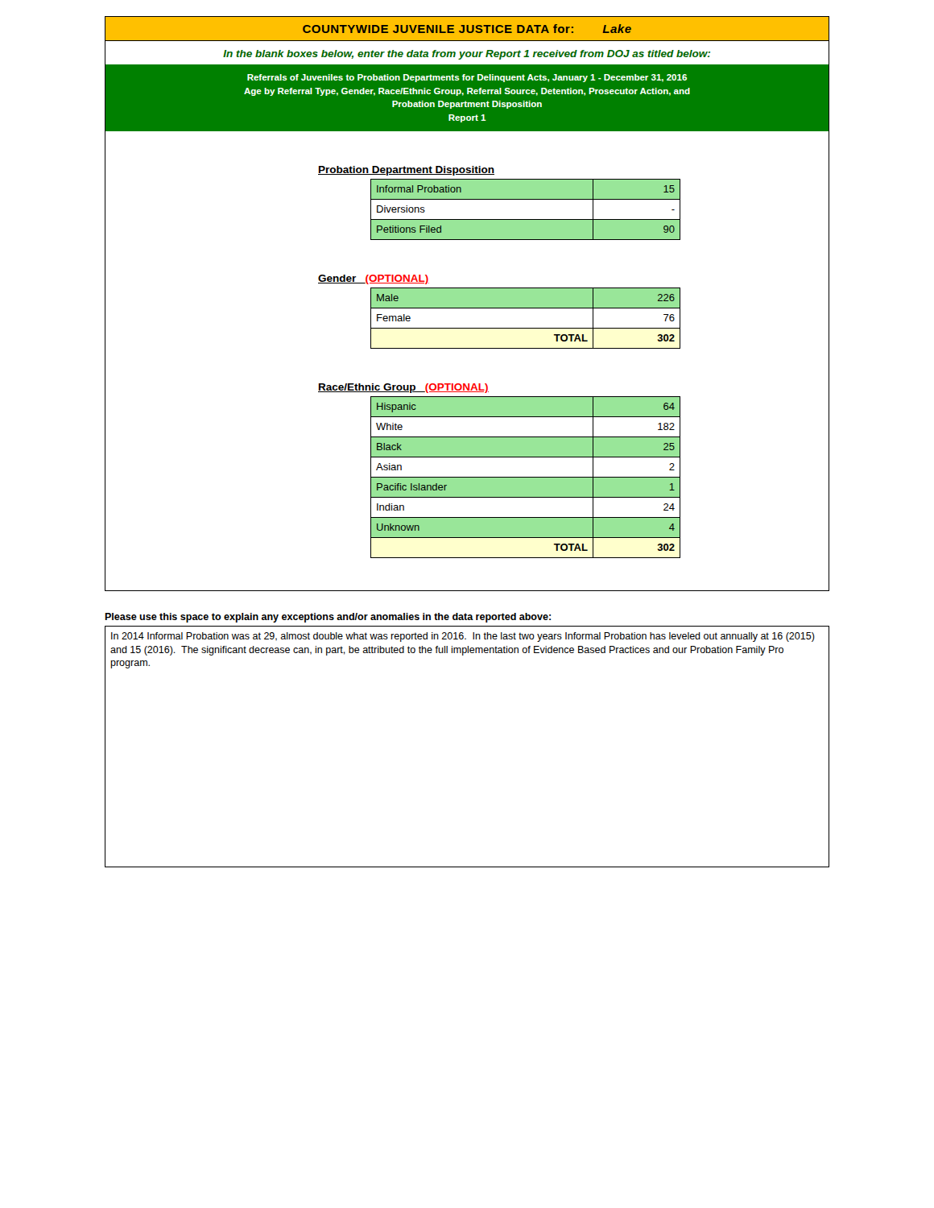COUNTYWIDE JUVENILE JUSTICE DATA for: Lake
In the blank boxes below, enter the data from your Report 1 received from DOJ as titled below:
Referrals of Juveniles to Probation Departments for Delinquent Acts, January 1 - December 31, 2016
Age by Referral Type, Gender, Race/Ethnic Group, Referral Source, Detention, Prosecutor Action, and
Probation Department Disposition
Report 1
Probation Department Disposition
| Informal Probation | 15 |
| Diversions | - |
| Petitions Filed | 90 |
Gender (OPTIONAL)
| Male | 226 |
| Female | 76 |
| TOTAL | 302 |
Race/Ethnic Group (OPTIONAL)
| Hispanic | 64 |
| White | 182 |
| Black | 25 |
| Asian | 2 |
| Pacific Islander | 1 |
| Indian | 24 |
| Unknown | 4 |
| TOTAL | 302 |
Please use this space to explain any exceptions and/or anomalies in the data reported above:
In 2014 Informal Probation was at 29, almost double what was reported in 2016. In the last two years Informal Probation has leveled out annually at 16 (2015) and 15 (2016). The significant decrease can, in part, be attributed to the full implementation of Evidence Based Practices and our Probation Family Pro program.